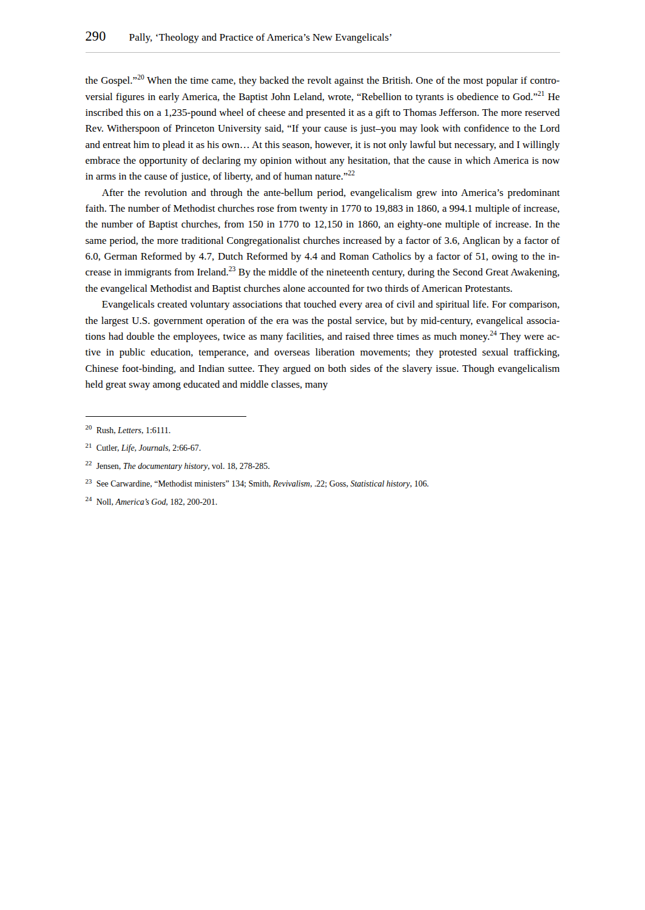290 Pally, ‘Theology and Practice of America’s New Evangelicals’
the Gospel.”20 When the time came, they backed the revolt against the British. One of the most popular if controversial figures in early America, the Baptist John Leland, wrote, “Rebellion to tyrants is obedience to God.”21 He inscribed this on a 1,235-pound wheel of cheese and presented it as a gift to Thomas Jefferson. The more reserved Rev. Witherspoon of Princeton University said, “If your cause is just–you may look with confidence to the Lord and entreat him to plead it as his own… At this season, however, it is not only lawful but necessary, and I willingly embrace the opportunity of declaring my opinion without any hesitation, that the cause in which America is now in arms in the cause of justice, of liberty, and of human nature.”22
After the revolution and through the ante-bellum period, evangelicalism grew into America’s predominant faith. The number of Methodist churches rose from twenty in 1770 to 19,883 in 1860, a 994.1 multiple of increase, the number of Baptist churches, from 150 in 1770 to 12,150 in 1860, an eighty-one multiple of increase. In the same period, the more traditional Congregationalist churches increased by a factor of 3.6, Anglican by a factor of 6.0, German Reformed by 4.7, Dutch Reformed by 4.4 and Roman Catholics by a factor of 51, owing to the increase in immigrants from Ireland.23 By the middle of the nineteenth century, during the Second Great Awakening, the evangelical Methodist and Baptist churches alone accounted for two thirds of American Protestants.
Evangelicals created voluntary associations that touched every area of civil and spiritual life. For comparison, the largest U.S. government operation of the era was the postal service, but by mid-century, evangelical associations had double the employees, twice as many facilities, and raised three times as much money.24 They were active in public education, temperance, and overseas liberation movements; they protested sexual trafficking, Chinese foot-binding, and Indian suttee. They argued on both sides of the slavery issue. Though evangelicalism held great sway among educated and middle classes, many
20 Rush, Letters, 1:6111.
21 Cutler, Life, Journals, 2:66-67.
22 Jensen, The documentary history, vol. 18, 278-285.
23 See Carwardine, “Methodist ministers” 134; Smith, Revivalism, .22; Goss, Statistical history, 106.
24 Noll, America’s God, 182, 200-201.